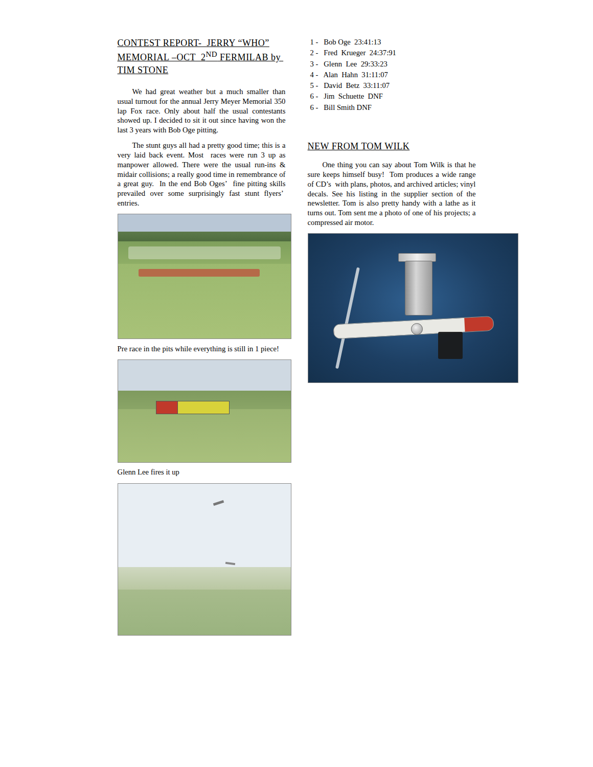CONTEST REPORT- JERRY “WHO”
MEMORIAL –OCT 2ND FERMILAB by TIM STONE
We had great weather but a much smaller than usual turnout for the annual Jerry Meyer Memorial 350 lap Fox race. Only about half the usual contestants showed up. I decided to sit it out since having won the last 3 years with Bob Oge pitting.
The stunt guys all had a pretty good time; this is a very laid back event. Most races were run 3 up as manpower allowed. There were the usual run-ins & midair collisions; a really good time in remembrance of a great guy. In the end Bob Oges’ fine pitting skills prevailed over some surprisingly fast stunt flyers’ entries.
Pre race in the pits while everything is still in 1 piece!
Glenn Lee fires it up
1 - Bob Oge 23:41:13
2 - Fred Krueger 24:37:91
3 - Glenn Lee 29:33:23
4 - Alan Hahn 31:11:07
5 - David Betz 33:11:07
6 - Jim Schuette DNF
6 - Bill Smith DNF
NEW FROM TOM WILK
One thing you can say about Tom Wilk is that he sure keeps himself busy! Tom produces a wide range of CD’s with plans, photos, and archived articles; vinyl decals. See his listing in the supplier section of the newsletter. Tom is also pretty handy with a lathe as it turns out. Tom sent me a photo of one of his projects; a compressed air motor.